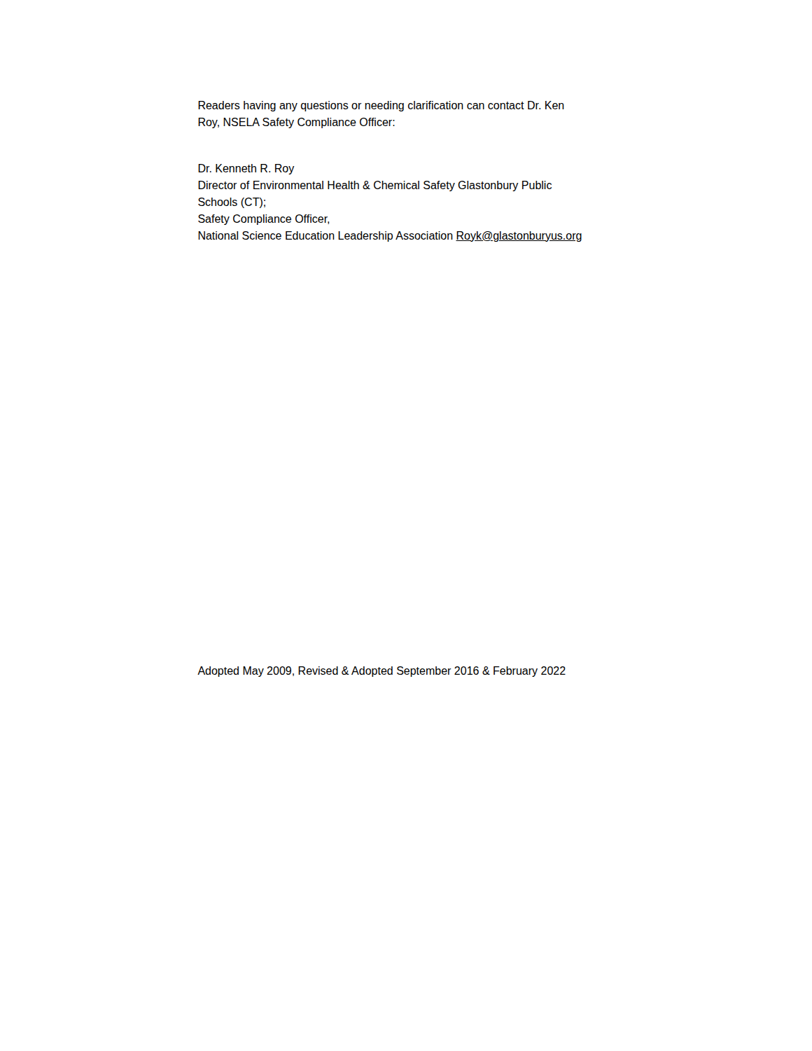Readers having any questions or needing clarification can contact Dr. Ken Roy, NSELA Safety Compliance Officer:
Dr. Kenneth R. Roy
Director of Environmental Health & Chemical Safety Glastonbury Public Schools (CT);
Safety Compliance Officer,
National Science Education Leadership Association Royk@glastonburyus.org
Adopted May 2009, Revised & Adopted September 2016 & February 2022